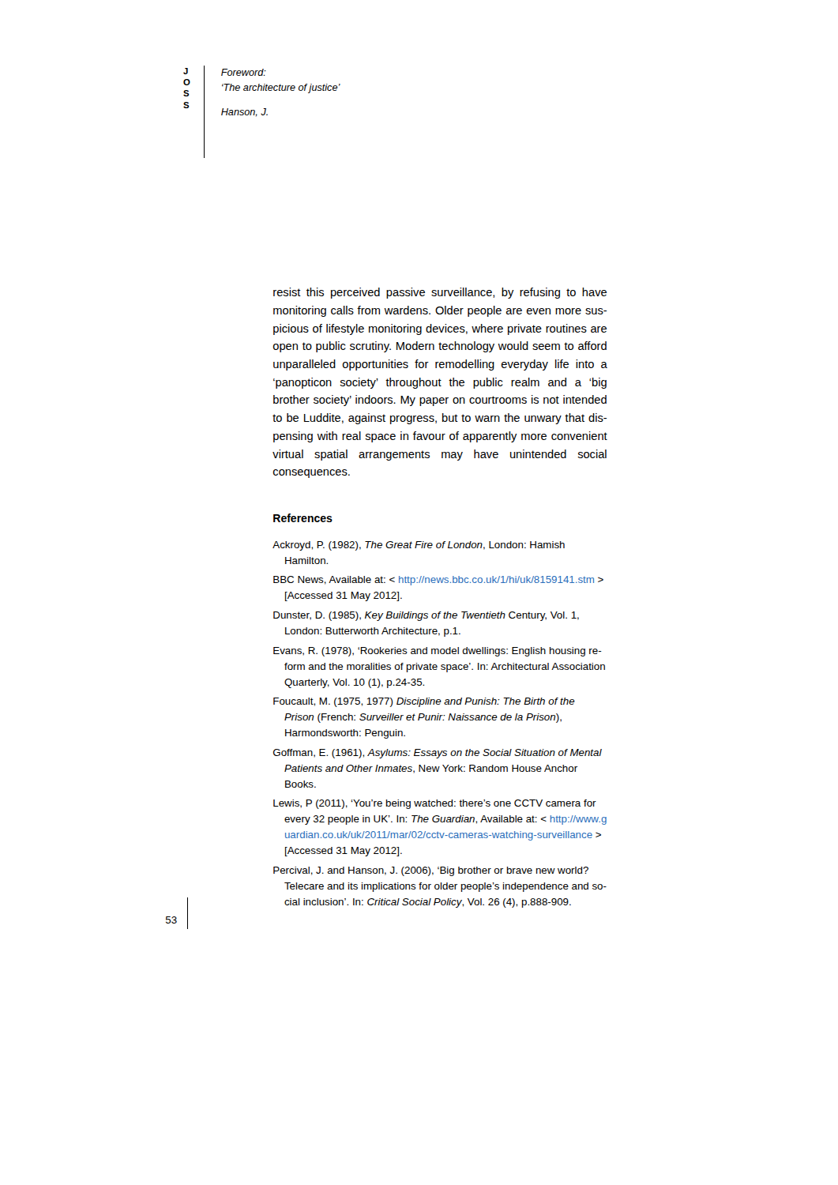J O S S
Foreword:
‘The architecture of justice’
Hanson, J.
resist this perceived passive surveillance, by refusing to have monitoring calls from wardens. Older people are even more suspicious of lifestyle monitoring devices, where private routines are open to public scrutiny. Modern technology would seem to afford unparalleled opportunities for remodelling everyday life into a ‘panopticon society’ throughout the public realm and a ‘big brother society’ indoors. My paper on courtrooms is not intended to be Luddite, against progress, but to warn the unwary that dispensing with real space in favour of apparently more convenient virtual spatial arrangements may have unintended social consequences.
References
Ackroyd, P. (1982), The Great Fire of London, London: Hamish Hamilton.
BBC News, Available at: < http://news.bbc.co.uk/1/hi/uk/8159141.stm > [Accessed 31 May 2012].
Dunster, D. (1985), Key Buildings of the Twentieth Century, Vol. 1, London: Butterworth Architecture, p.1.
Evans, R. (1978), ‘Rookeries and model dwellings: English housing reform and the moralities of private space’. In: Architectural Association Quarterly, Vol. 10 (1), p.24-35.
Foucault, M. (1975, 1977) Discipline and Punish: The Birth of the Prison (French: Surveiller et Punir: Naissance de la Prison), Harmondsworth: Penguin.
Goffman, E. (1961), Asylums: Essays on the Social Situation of Mental Patients and Other Inmates, New York: Random House Anchor Books.
Lewis, P (2011), ‘You’re being watched: there’s one CCTV camera for every 32 people in UK’. In: The Guardian, Available at: < http://www.guardian.co.uk/uk/2011/mar/02/cctv-cameras-watching-surveillance > [Accessed 31 May 2012].
Percival, J. and Hanson, J. (2006), ‘Big brother or brave new world? Telecare and its implications for older people’s independence and social inclusion’. In: Critical Social Policy, Vol. 26 (4), p.888-909.
53